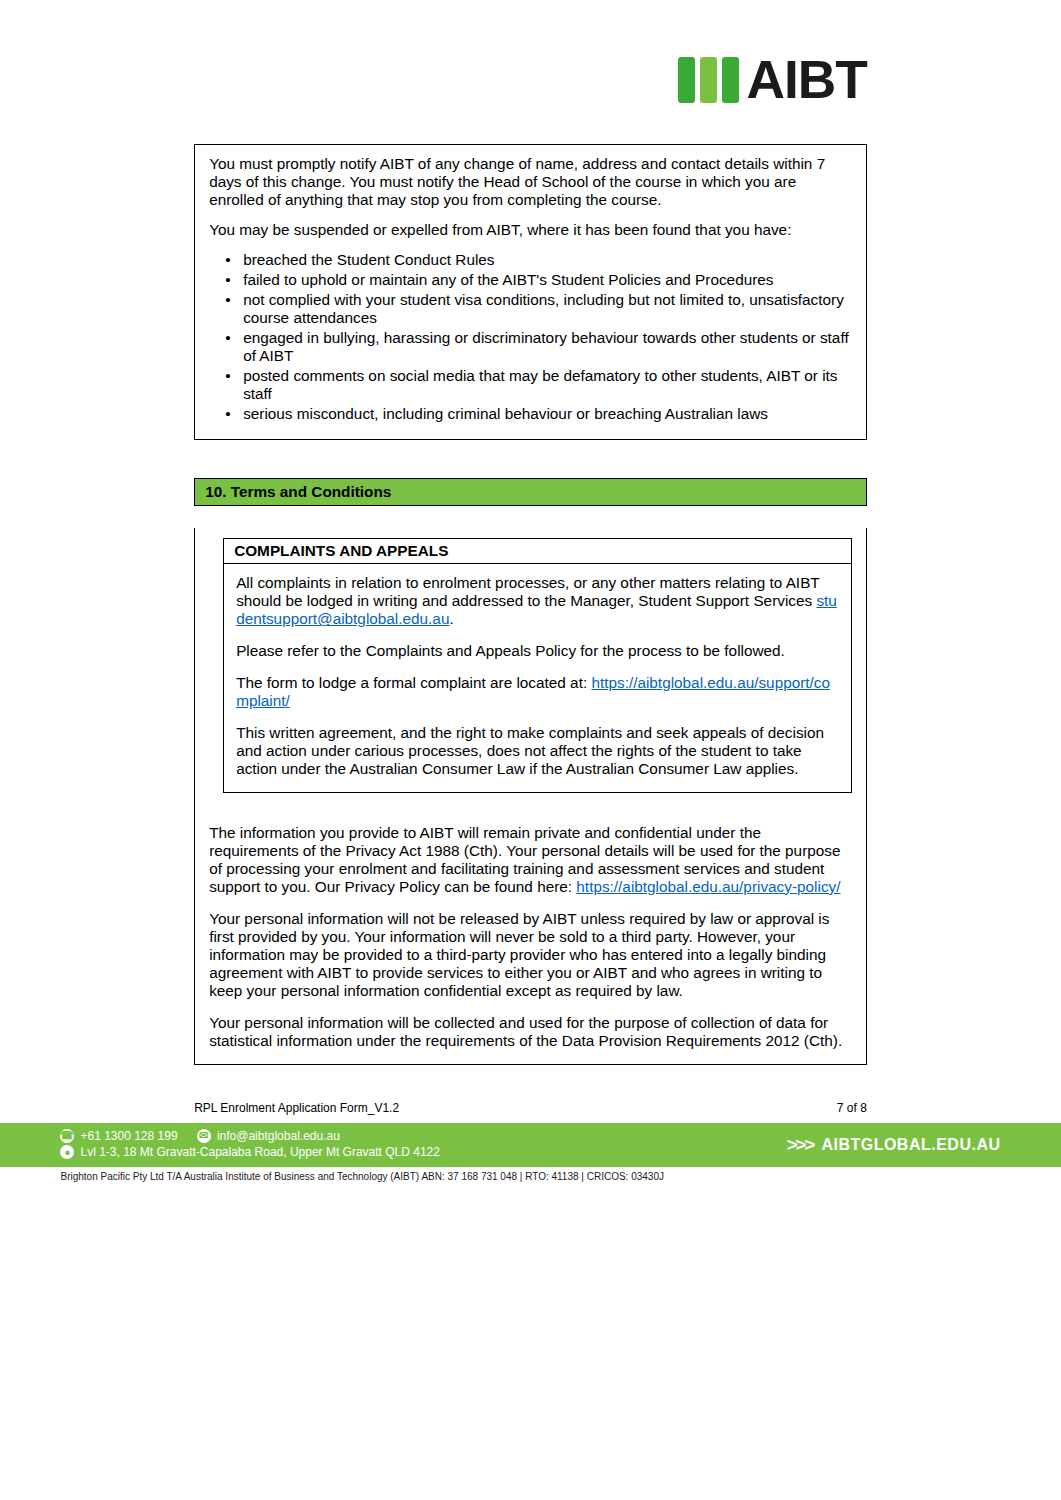AIBT
You must promptly notify AIBT of any change of name, address and contact details within 7 days of this change. You must notify the Head of School of the course in which you are enrolled of anything that may stop you from completing the course.
You may be suspended or expelled from AIBT, where it has been found that you have:
breached the Student Conduct Rules
failed to uphold or maintain any of the AIBT's Student Policies and Procedures
not complied with your student visa conditions, including but not limited to, unsatisfactory course attendances
engaged in bullying, harassing or discriminatory behaviour towards other students or staff of AIBT
posted comments on social media that may be defamatory to other students, AIBT or its staff
serious misconduct, including criminal behaviour or breaching Australian laws
10. Terms and Conditions
COMPLAINTS AND APPEALS
All complaints in relation to enrolment processes, or any other matters relating to AIBT should be lodged in writing and addressed to the Manager, Student Support Services studentsupport@aibtglobal.edu.au.
Please refer to the Complaints and Appeals Policy for the process to be followed.
The form to lodge a formal complaint are located at: https://aibtglobal.edu.au/support/complaint/
This written agreement, and the right to make complaints and seek appeals of decision and action under carious processes, does not affect the rights of the student to take action under the Australian Consumer Law if the Australian Consumer Law applies.
The information you provide to AIBT will remain private and confidential under the requirements of the Privacy Act 1988 (Cth). Your personal details will be used for the purpose of processing your enrolment and facilitating training and assessment services and student support to you. Our Privacy Policy can be found here: https://aibtglobal.edu.au/privacy-policy/
Your personal information will not be released by AIBT unless required by law or approval is first provided by you. Your information will never be sold to a third party. However, your information may be provided to a third-party provider who has entered into a legally binding agreement with AIBT to provide services to either you or AIBT and who agrees in writing to keep your personal information confidential except as required by law.
Your personal information will be collected and used for the purpose of collection of data for statistical information under the requirements of the Data Provision Requirements 2012 (Cth).
RPL Enrolment Application Form_V1.2 7 of 8
☎ +61 1300 128 199 ✉ info@aibtglobal.edu.au
● Lvl 1-3, 18 Mt Gravatt-Capalaba Road, Upper Mt Gravatt QLD 4122
>>> AIBTGLOBAL.EDU.AU
Brighton Pacific Pty Ltd T/A Australia Institute of Business and Technology (AIBT) ABN: 37 168 731 048 | RTO: 41138 | CRICOS: 03430J